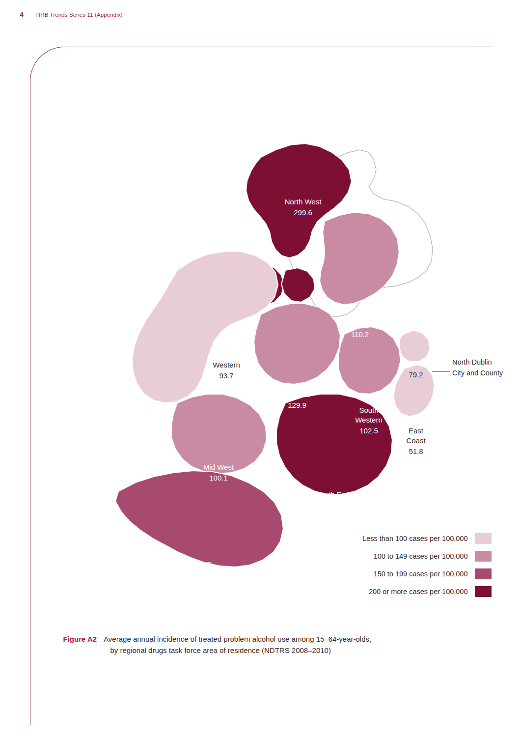4 HRB Trends Series 11 (Appendix)
Average annual incidence of treated problem alcohol use among 15–64-year-olds, by regional drugs task force area of residence (NDTRS 2008–2010) North West 299.6 North Eastern 110.2 Western 93.7 Midland 129.9 South Western 102.5 79.2 North Dublin City and County East Coast 51.8 Mid West 100.1 South East 235.3 Southern 151.9
Less than 100 cases per 100,000
100 to 149 cases per 100,000
150 to 199 cases per 100,000
200 or more cases per 100,000
Figure A2 Average annual incidence of treated problem alcohol use among 15–64-year-olds, by regional drugs task force area of residence (NDTRS 2008–2010)